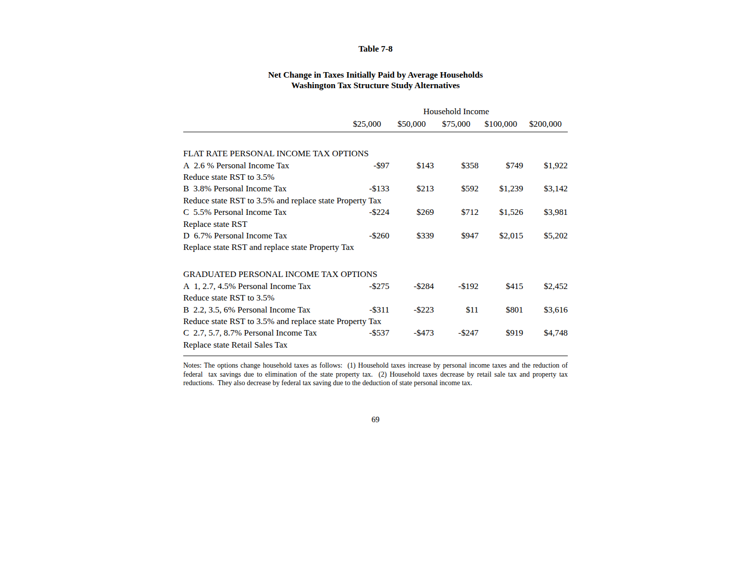Table 7-8
Net Change in Taxes Initially Paid by Average Households
Washington Tax Structure Study Alternatives
| | Household Income |
| --- | --- |
| | $25,000 | $50,000 | $75,000 | $100,000 | $200,000 |
| FLAT RATE PERSONAL INCOME TAX OPTIONS |
| A 2.6 % Personal Income Tax | -$97 | $143 | $358 | $749 | $1,922 |
| Reduce state RST to 3.5% |
| B 3.8% Personal Income Tax | -$133 | $213 | $592 | $1,239 | $3,142 |
| Reduce state RST to 3.5% and replace state Property Tax |
| C 5.5% Personal Income Tax | -$224 | $269 | $712 | $1,526 | $3,981 |
| Replace state RST |
| D 6.7% Personal Income Tax | -$260 | $339 | $947 | $2,015 | $5,202 |
| Replace state RST and replace state Property Tax |
| GRADUATED PERSONAL INCOME TAX OPTIONS |
| A 1, 2.7, 4.5% Personal Income Tax | -$275 | -$284 | -$192 | $415 | $2,452 |
| Reduce state RST to 3.5% |
| B 2.2, 3.5, 6% Personal Income Tax | -$311 | -$223 | $11 | $801 | $3,616 |
| Reduce state RST to 3.5% and replace state Property Tax |
| C 2.7, 5.7, 8.7% Personal Income Tax | -$537 | -$473 | -$247 | $919 | $4,748 |
| Replace state Retail Sales Tax |
Notes: The options change household taxes as follows: (1) Household taxes increase by personal income taxes and the reduction of federal tax savings due to elimination of the state property tax. (2) Household taxes decrease by retail sale tax and property tax reductions. They also decrease by federal tax saving due to the deduction of state personal income tax.
69